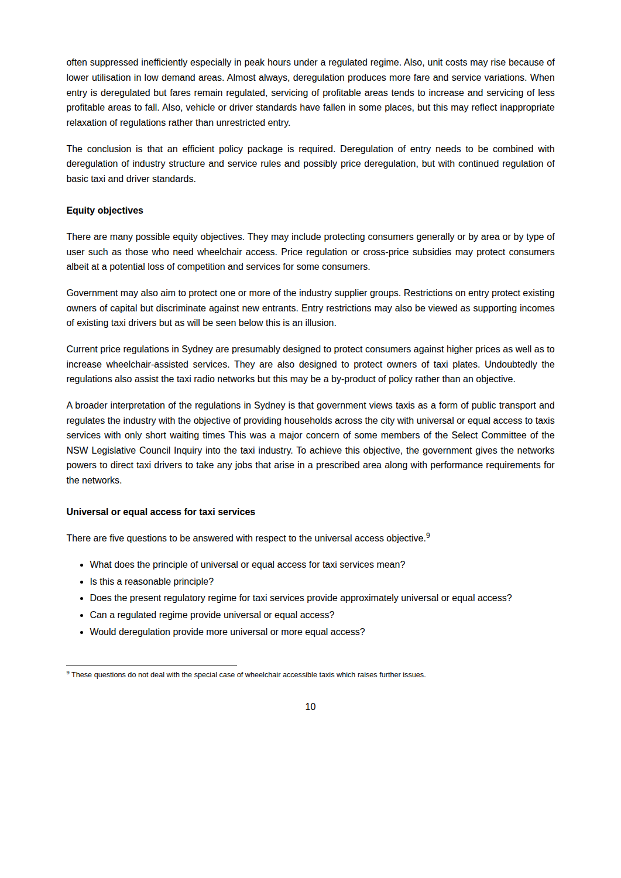often suppressed inefficiently especially in peak hours under a regulated regime. Also, unit costs may rise because of lower utilisation in low demand areas. Almost always, deregulation produces more fare and service variations. When entry is deregulated but fares remain regulated, servicing of profitable areas tends to increase and servicing of less profitable areas to fall. Also, vehicle or driver standards have fallen in some places, but this may reflect inappropriate relaxation of regulations rather than unrestricted entry.
The conclusion is that an efficient policy package is required. Deregulation of entry needs to be combined with deregulation of industry structure and service rules and possibly price deregulation, but with continued regulation of basic taxi and driver standards.
Equity objectives
There are many possible equity objectives. They may include protecting consumers generally or by area or by type of user such as those who need wheelchair access. Price regulation or cross-price subsidies may protect consumers albeit at a potential loss of competition and services for some consumers.
Government may also aim to protect one or more of the industry supplier groups. Restrictions on entry protect existing owners of capital but discriminate against new entrants. Entry restrictions may also be viewed as supporting incomes of existing taxi drivers but as will be seen below this is an illusion.
Current price regulations in Sydney are presumably designed to protect consumers against higher prices as well as to increase wheelchair-assisted services. They are also designed to protect owners of taxi plates. Undoubtedly the regulations also assist the taxi radio networks but this may be a by-product of policy rather than an objective.
A broader interpretation of the regulations in Sydney is that government views taxis as a form of public transport and regulates the industry with the objective of providing households across the city with universal or equal access to taxis services with only short waiting times This was a major concern of some members of the Select Committee of the NSW Legislative Council Inquiry into the taxi industry. To achieve this objective, the government gives the networks powers to direct taxi drivers to take any jobs that arise in a prescribed area along with performance requirements for the networks.
Universal or equal access for taxi services
There are five questions to be answered with respect to the universal access objective.9
What does the principle of universal or equal access for taxi services mean?
Is this a reasonable principle?
Does the present regulatory regime for taxi services provide approximately universal or equal access?
Can a regulated regime provide universal or equal access?
Would deregulation provide more universal or more equal access?
9 These questions do not deal with the special case of wheelchair accessible taxis which raises further issues.
10